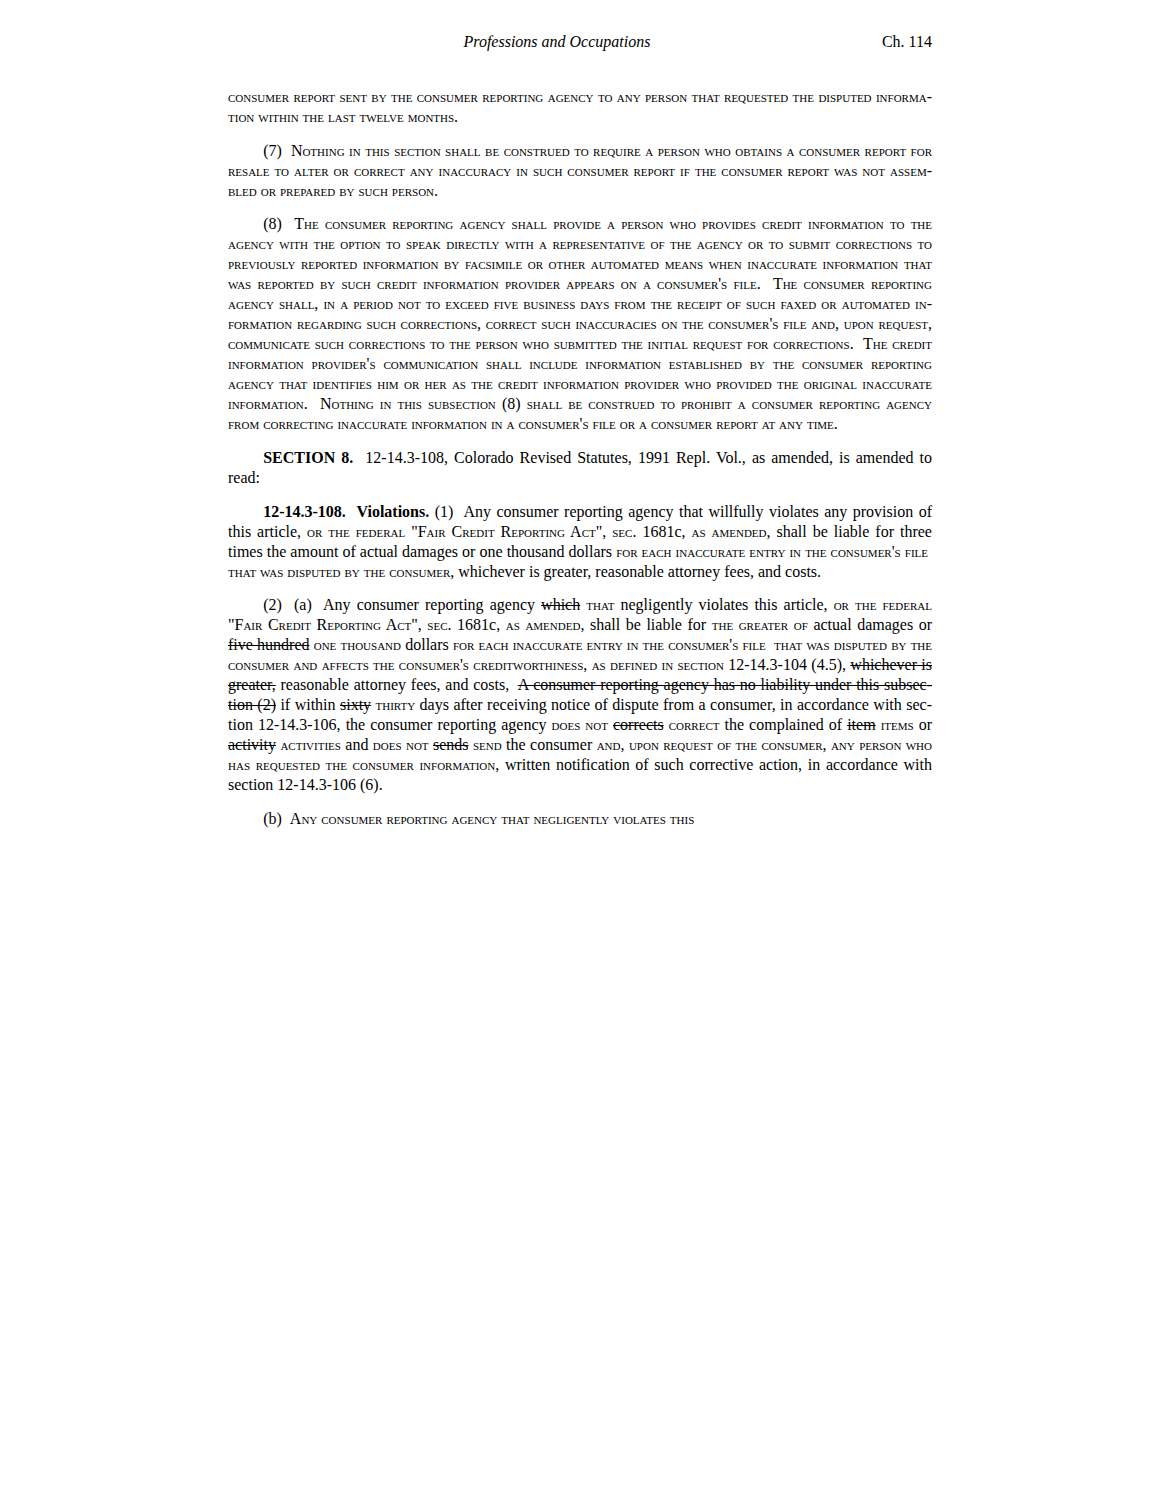Professions and Occupations
Ch. 114
consumer report sent by the consumer reporting agency to any person that requested the disputed information within the last twelve months.
(7) Nothing in this section shall be construed to require a person who obtains a consumer report for resale to alter or correct any inaccuracy in such consumer report if the consumer report was not assembled or prepared by such person.
(8) The consumer reporting agency shall provide a person who provides credit information to the agency with the option to speak directly with a representative of the agency or to submit corrections to previously reported information by facsimile or other automated means when inaccurate information that was reported by such credit information provider appears on a consumer's file. The consumer reporting agency shall, in a period not to exceed five business days from the receipt of such faxed or automated information regarding such corrections, correct such inaccuracies on the consumer's file and, upon request, communicate such corrections to the person who submitted the initial request for corrections. The credit information provider's communication shall include information established by the consumer reporting agency that identifies him or her as the credit information provider who provided the original inaccurate information. Nothing in this subsection (8) shall be construed to prohibit a consumer reporting agency from correcting inaccurate information in a consumer's file or a consumer report at any time.
SECTION 8. 12-14.3-108, Colorado Revised Statutes, 1991 Repl. Vol., as amended, is amended to read:
12-14.3-108. Violations. (1) Any consumer reporting agency that willfully violates any provision of this article, or the federal "Fair Credit Reporting Act", sec. 1681c, as amended, shall be liable for three times the amount of actual damages or one thousand dollars for each inaccurate entry in the consumer's file that was disputed by the consumer, whichever is greater, reasonable attorney fees, and costs.
(2) (a) Any consumer reporting agency which that negligently violates this article, or the federal "Fair Credit Reporting Act", sec. 1681c, as amended, shall be liable for the greater of actual damages or five hundred one thousand dollars for each inaccurate entry in the consumer's file that was disputed by the consumer and affects the consumer's creditworthiness, as defined in section 12-14.3-104 (4.5), whichever is greater, reasonable attorney fees, and costs, A consumer reporting agency has no liability under this subsection (2) if within sixty thirty days after receiving notice of dispute from a consumer, in accordance with section 12-14.3-106, the consumer reporting agency does not corrects correct the complained of item items or activity activities and does not sends send the consumer and, upon request of the consumer, any person who has requested the consumer information, written notification of such corrective action, in accordance with section 12-14.3-106 (6).
(b) Any consumer reporting agency that negligently violates this